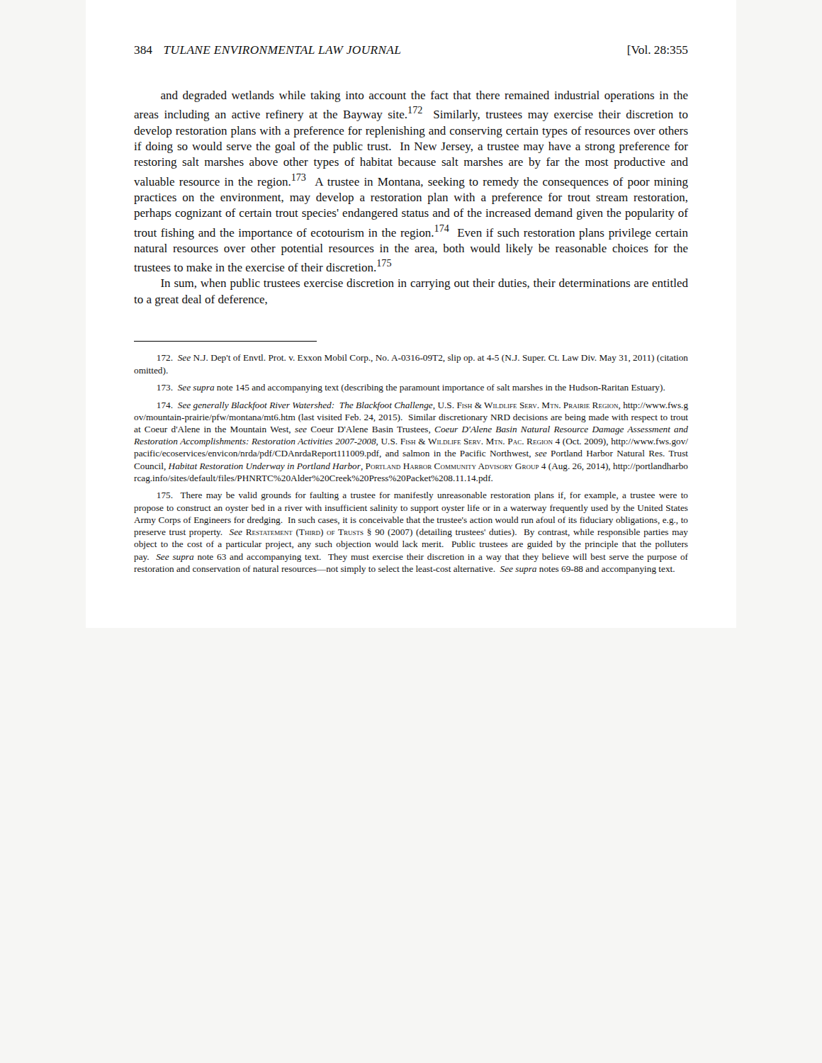384 TULANE ENVIRONMENTAL LAW JOURNAL [Vol. 28:355
and degraded wetlands while taking into account the fact that there remained industrial operations in the areas including an active refinery at the Bayway site.172 Similarly, trustees may exercise their discretion to develop restoration plans with a preference for replenishing and conserving certain types of resources over others if doing so would serve the goal of the public trust. In New Jersey, a trustee may have a strong preference for restoring salt marshes above other types of habitat because salt marshes are by far the most productive and valuable resource in the region.173 A trustee in Montana, seeking to remedy the consequences of poor mining practices on the environment, may develop a restoration plan with a preference for trout stream restoration, perhaps cognizant of certain trout species' endangered status and of the increased demand given the popularity of trout fishing and the importance of ecotourism in the region.174 Even if such restoration plans privilege certain natural resources over other potential resources in the area, both would likely be reasonable choices for the trustees to make in the exercise of their discretion.175
In sum, when public trustees exercise discretion in carrying out their duties, their determinations are entitled to a great deal of deference,
172. See N.J. Dep't of Envtl. Prot. v. Exxon Mobil Corp., No. A-0316-09T2, slip op. at 4-5 (N.J. Super. Ct. Law Div. May 31, 2011) (citation omitted).
173. See supra note 145 and accompanying text (describing the paramount importance of salt marshes in the Hudson-Raritan Estuary).
174. See generally Blackfoot River Watershed: The Blackfoot Challenge, U.S. Fish & Wildlife Serv. Mtn. Prairie Region, http://www.fws.gov/mountain-prairie/pfw/montana/mt6.htm (last visited Feb. 24, 2015). Similar discretionary NRD decisions are being made with respect to trout at Coeur d'Alene in the Mountain West, see Coeur D'Alene Basin Trustees, Coeur D'Alene Basin Natural Resource Damage Assessment and Restoration Accomplishments: Restoration Activities 2007-2008, U.S. Fish & Wildlife Serv. Mtn. Pac. Region 4 (Oct. 2009), http://www.fws.gov/pacific/ecoservices/envicon/nrda/pdf/CDAnrdaReport111009.pdf, and salmon in the Pacific Northwest, see Portland Harbor Natural Res. Trust Council, Habitat Restoration Underway in Portland Harbor, Portland Harbor Community Advisory Group 4 (Aug. 26, 2014), http://portlandharborcag.info/sites/default/files/PHNRTC%20Alder%20Creek%20Press%20Packet%208.11.14.pdf.
175. There may be valid grounds for faulting a trustee for manifestly unreasonable restoration plans if, for example, a trustee were to propose to construct an oyster bed in a river with insufficient salinity to support oyster life or in a waterway frequently used by the United States Army Corps of Engineers for dredging. In such cases, it is conceivable that the trustee's action would run afoul of its fiduciary obligations, e.g., to preserve trust property. See Restatement (Third) of Trusts § 90 (2007) (detailing trustees' duties). By contrast, while responsible parties may object to the cost of a particular project, any such objection would lack merit. Public trustees are guided by the principle that the polluters pay. See supra note 63 and accompanying text. They must exercise their discretion in a way that they believe will best serve the purpose of restoration and conservation of natural resources—not simply to select the least-cost alternative. See supra notes 69-88 and accompanying text.